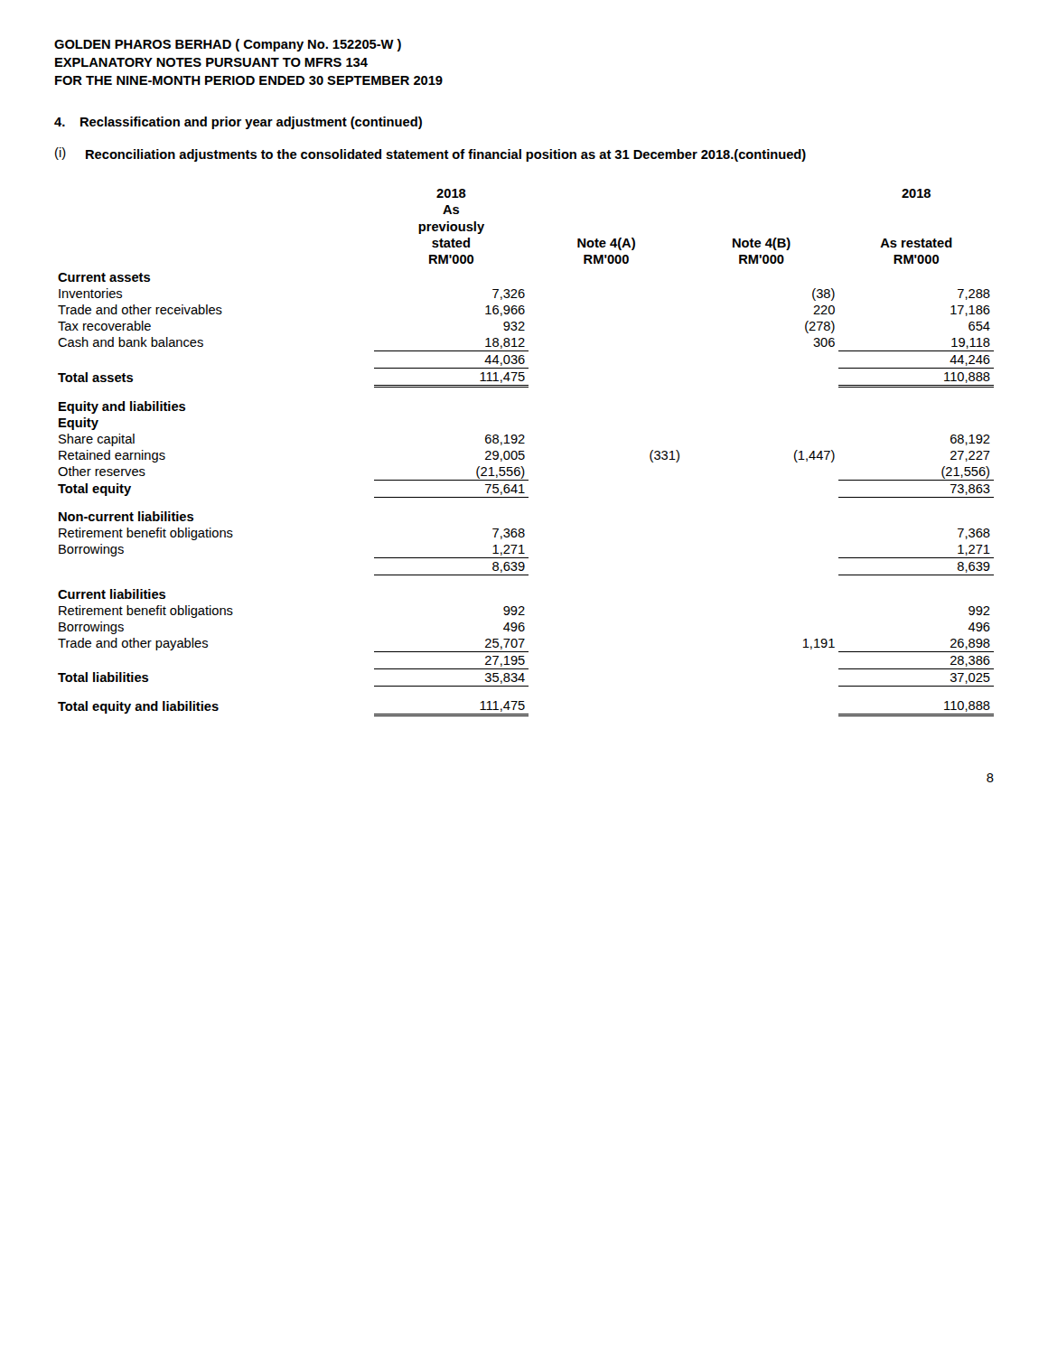GOLDEN PHAROS BERHAD ( Company No. 152205-W )
EXPLANATORY NOTES PURSUANT TO MFRS 134
FOR THE NINE-MONTH PERIOD ENDED 30 SEPTEMBER 2019
4. Reclassification and prior year adjustment (continued)
(i)
Reconciliation adjustments to the consolidated statement of financial position as at 31 December 2018.(continued)
| | 2018 As previously stated RM'000 | Note 4(A) RM'000 | Note 4(B) RM'000 | 2018 As restated RM'000 |
| Current assets | | | | |
| Inventories | 7,326 | | (38) | 7,288 |
| Trade and other receivables | 16,966 | | 220 | 17,186 |
| Tax recoverable | 932 | | (278) | 654 |
| Cash and bank balances | 18,812 | | 306 | 19,118 |
| | 44,036 | | | 44,246 |
| Total assets | 111,475 | | | 110,888 |
| Equity and liabilities | | | | |
| Equity | | | | |
| Share capital | 68,192 | | | 68,192 |
| Retained earnings | 29,005 | (331) | (1,447) | 27,227 |
| Other reserves | (21,556) | | | (21,556) |
| Total equity | 75,641 | | | 73,863 |
| Non-current liabilities | | | | |
| Retirement benefit obligations | 7,368 | | | 7,368 |
| Borrowings | 1,271 | | | 1,271 |
| | 8,639 | | | 8,639 |
| Current liabilities | | | | |
| Retirement benefit obligations | 992 | | | 992 |
| Borrowings | 496 | | | 496 |
| Trade and other payables | 25,707 | | 1,191 | 26,898 |
| | 27,195 | | | 28,386 |
| Total liabilities | 35,834 | | | 37,025 |
| Total equity and liabilities | 111,475 | | | 110,888 |
8